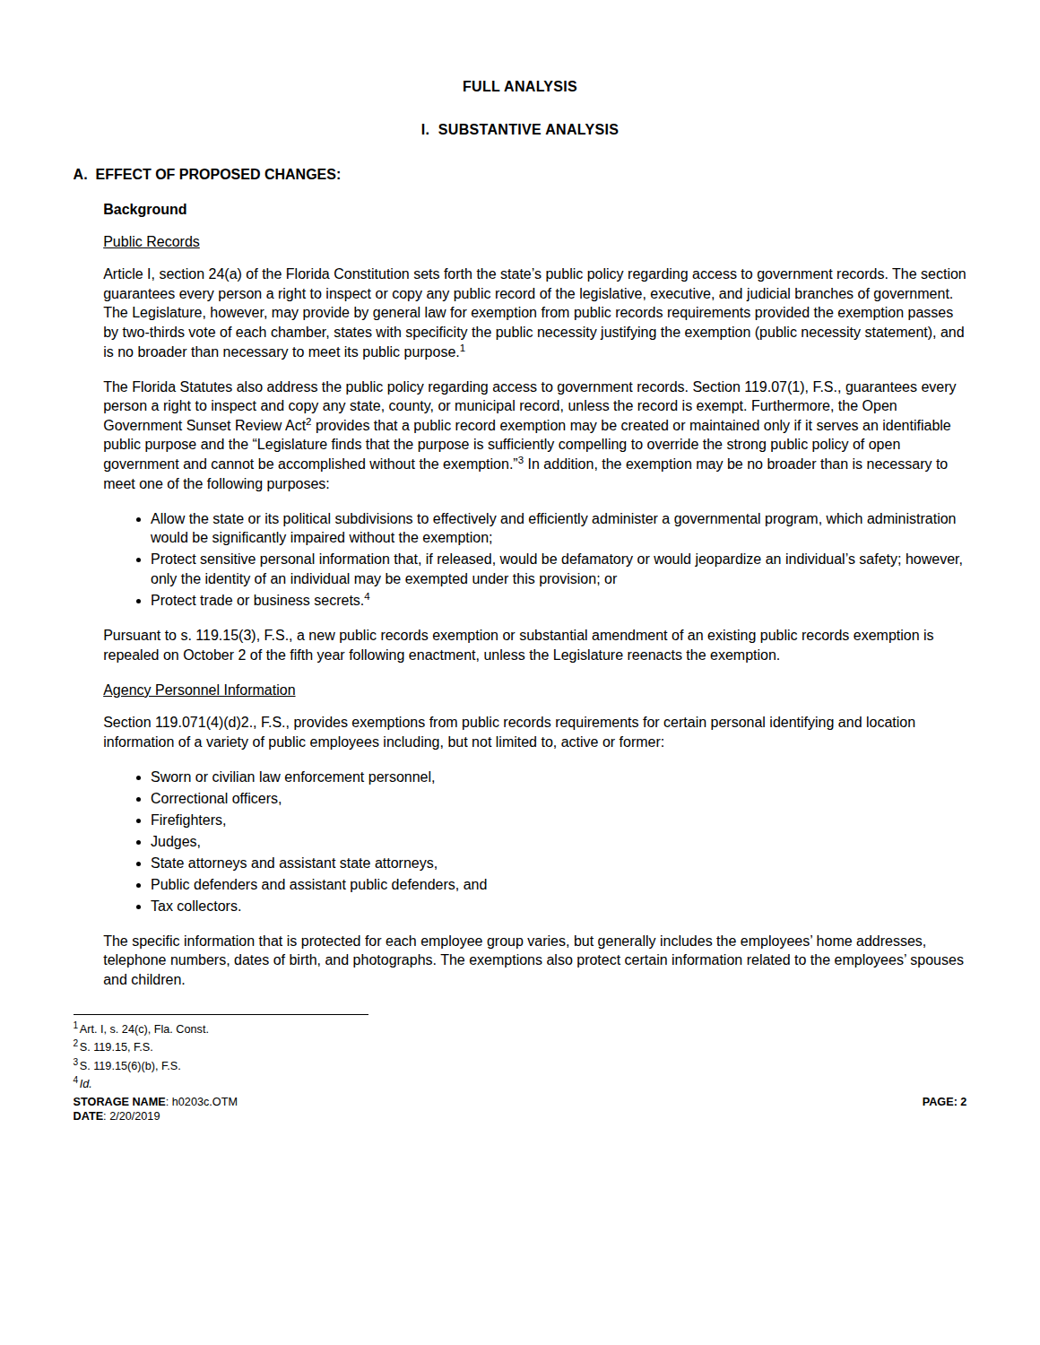FULL ANALYSIS
I. SUBSTANTIVE ANALYSIS
A. EFFECT OF PROPOSED CHANGES:
Background
Public Records
Article I, section 24(a) of the Florida Constitution sets forth the state’s public policy regarding access to government records. The section guarantees every person a right to inspect or copy any public record of the legislative, executive, and judicial branches of government. The Legislature, however, may provide by general law for exemption from public records requirements provided the exemption passes by two-thirds vote of each chamber, states with specificity the public necessity justifying the exemption (public necessity statement), and is no broader than necessary to meet its public purpose.1
The Florida Statutes also address the public policy regarding access to government records. Section 119.07(1), F.S., guarantees every person a right to inspect and copy any state, county, or municipal record, unless the record is exempt. Furthermore, the Open Government Sunset Review Act2 provides that a public record exemption may be created or maintained only if it serves an identifiable public purpose and the “Legislature finds that the purpose is sufficiently compelling to override the strong public policy of open government and cannot be accomplished without the exemption.”3 In addition, the exemption may be no broader than is necessary to meet one of the following purposes:
Allow the state or its political subdivisions to effectively and efficiently administer a governmental program, which administration would be significantly impaired without the exemption;
Protect sensitive personal information that, if released, would be defamatory or would jeopardize an individual’s safety; however, only the identity of an individual may be exempted under this provision; or
Protect trade or business secrets.4
Pursuant to s. 119.15(3), F.S., a new public records exemption or substantial amendment of an existing public records exemption is repealed on October 2 of the fifth year following enactment, unless the Legislature reenacts the exemption.
Agency Personnel Information
Section 119.071(4)(d)2., F.S., provides exemptions from public records requirements for certain personal identifying and location information of a variety of public employees including, but not limited to, active or former:
Sworn or civilian law enforcement personnel,
Correctional officers,
Firefighters,
Judges,
State attorneys and assistant state attorneys,
Public defenders and assistant public defenders, and
Tax collectors.
The specific information that is protected for each employee group varies, but generally includes the employees’ home addresses, telephone numbers, dates of birth, and photographs. The exemptions also protect certain information related to the employees’ spouses and children.
1 Art. I, s. 24(c), Fla. Const.
2 S. 119.15, F.S.
3 S. 119.15(6)(b), F.S.
4 Id.
STORAGE NAME: h0203c.OTM
DATE: 2/20/2019 PAGE: 2